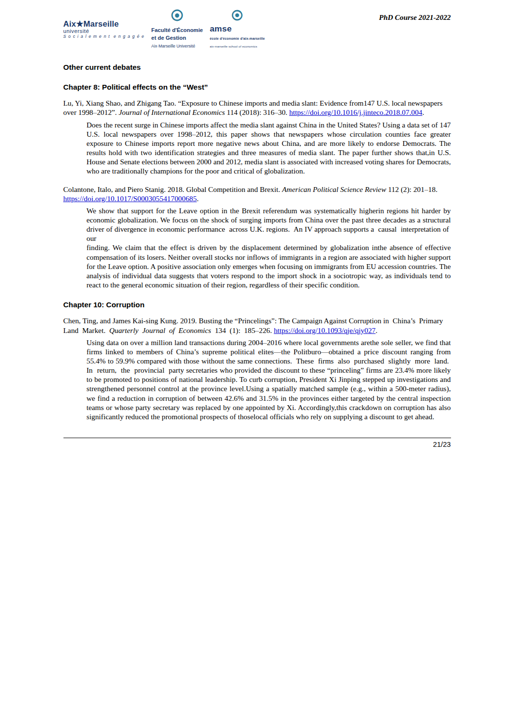Aix★Marseille université S o c i a l e m e n t e n g a g é e
⦿ Faculté d'Économie
et de Gestion
Aix·Marseille Université
⦿ amse
école d'économie d'aix-marseille
aix-marseille school of economics
PhD Course 2021-2022
Other current debates
Chapter 8: Political effects on the “West”
Lu, Yi, Xiang Shao, and Zhigang Tao. “Exposure to Chinese imports and media slant: Evidence from147 U.S. local newspapers over 1998–2012”. Journal of International Economics 114 (2018): 316–30. https://doi.org/10.1016/j.jinteco.2018.07.004.
Does the recent surge in Chinese imports affect the media slant against China in the United States? Using a data set of 147 U.S. local newspapers over 1998–2012, this paper shows that newspapers whose circulation counties face greater exposure to Chinese imports report more negative news about China, and are more likely to endorse Democrats. The results hold with two identification strategies and three measures of media slant. The paper further shows that,in U.S. House and Senate elections between 2000 and 2012, media slant is associated with increased voting shares for Democrats, who are traditionally champions for the poor and critical of globalization.
Colantone, Italo, and Piero Stanig. 2018. Global Competition and Brexit. American Political Science Review 112 (2): 201–18. https://doi.org/10.1017/S0003055417000685.
We show that support for the Leave option in the Brexit referendum was systematically higherin regions hit harder by economic globalization. We focus on the shock of surging imports from China over the past three decades as a structural driver of divergence in economic performance across U.K. regions. An IV approach supports a causal interpretation of our
finding. We claim that the effect is driven by the displacement determined by globalization inthe absence of effective compensation of its losers. Neither overall stocks nor inflows of immigrants in a region are associated with higher support for the Leave option. A positive association only emerges when focusing on immigrants from EU accession countries. The analysis of individual data suggests that voters respond to the import shock in a sociotropic way, as individuals tend to react to the general economic situation of their region, regardless of their specific condition.
Chapter 10: Corruption
Chen, Ting, and James Kai-sing Kung. 2019. Busting the “Princelings”: The Campaign Against Corruption in China’s Primary Land Market. Quarterly Journal of Economics 134 (1): 185–226. https://doi.org/10.1093/qje/qjy027.
Using data on over a million land transactions during 2004–2016 where local governments arethe sole seller, we find that firms linked to members of China’s supreme political elites—the Politburo—obtained a price discount ranging from 55.4% to 59.9% compared with those without the same connections. These firms also purchased slightly more land. In return, the provincial party secretaries who provided the discount to these “princeling” firms are 23.4% more likely to be promoted to positions of national leadership. To curb corruption, President Xi Jinping stepped up investigations and strengthened personnel control at the province level.Using a spatially matched sample (e.g., within a 500-meter radius), we find a reduction in corruption of between 42.6% and 31.5% in the provinces either targeted by the central inspection teams or whose party secretary was replaced by one appointed by Xi. Accordingly,this crackdown on corruption has also significantly reduced the promotional prospects of thoselocal officials who rely on supplying a discount to get ahead.
21/23